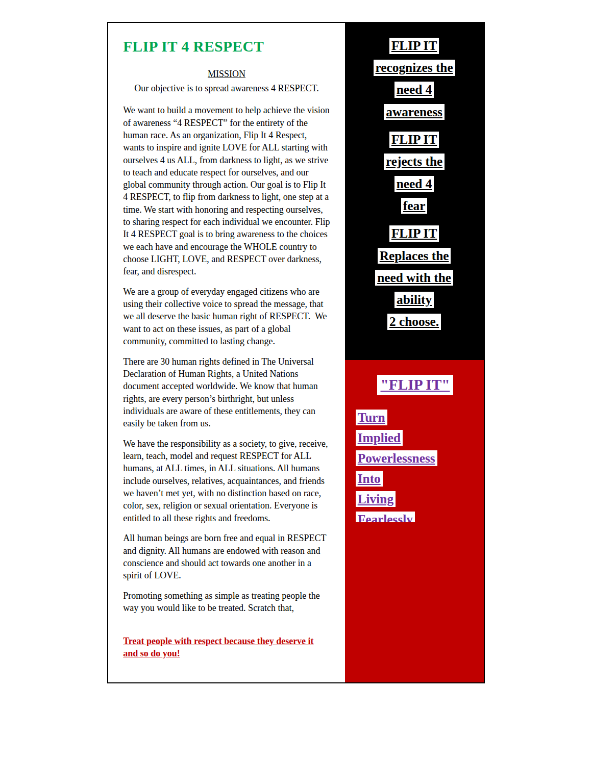FLIP IT 4 RESPECT
MISSION
Our objective is to spread awareness 4 RESPECT.
We want to build a movement to help achieve the vision of awareness “4 RESPECT” for the entirety of the human race. As an organization, Flip It 4 Respect, wants to inspire and ignite LOVE for ALL starting with ourselves 4 us ALL, from darkness to light, as we strive to teach and educate respect for ourselves, and our global community through action. Our goal is to Flip It 4 RESPECT, to flip from darkness to light, one step at a time. We start with honoring and respecting ourselves, to sharing respect for each individual we encounter. Flip It 4 RESPECT goal is to bring awareness to the choices we each have and encourage the WHOLE country to choose LIGHT, LOVE, and RESPECT over darkness, fear, and disrespect.
We are a group of everyday engaged citizens who are using their collective voice to spread the message, that we all deserve the basic human right of RESPECT. We want to act on these issues, as part of a global community, committed to lasting change.
There are 30 human rights defined in The Universal Declaration of Human Rights, a United Nations document accepted worldwide. We know that human rights, are every person’s birthright, but unless individuals are aware of these entitlements, they can easily be taken from us.
We have the responsibility as a society, to give, receive, learn, teach, model and request RESPECT for ALL humans, at ALL times, in ALL situations. All humans include ourselves, relatives, acquaintances, and friends we haven’t met yet, with no distinction based on race, color, sex, religion or sexual orientation. Everyone is entitled to all these rights and freedoms.
All human beings are born free and equal in RESPECT and dignity. All humans are endowed with reason and conscience and should act towards one another in a spirit of LOVE.
Promoting something as simple as treating people the way you would like to be treated. Scratch that,
Treat people with respect because they deserve it and so do you!
FLIP IT recognizes the need 4 awareness
FLIP IT rejects the need 4 fear
FLIP IT Replaces the need with the ability 2 choose.
"FLIP IT"
Turn
Implied
Powerlessness
Into
Living
Fearlessly